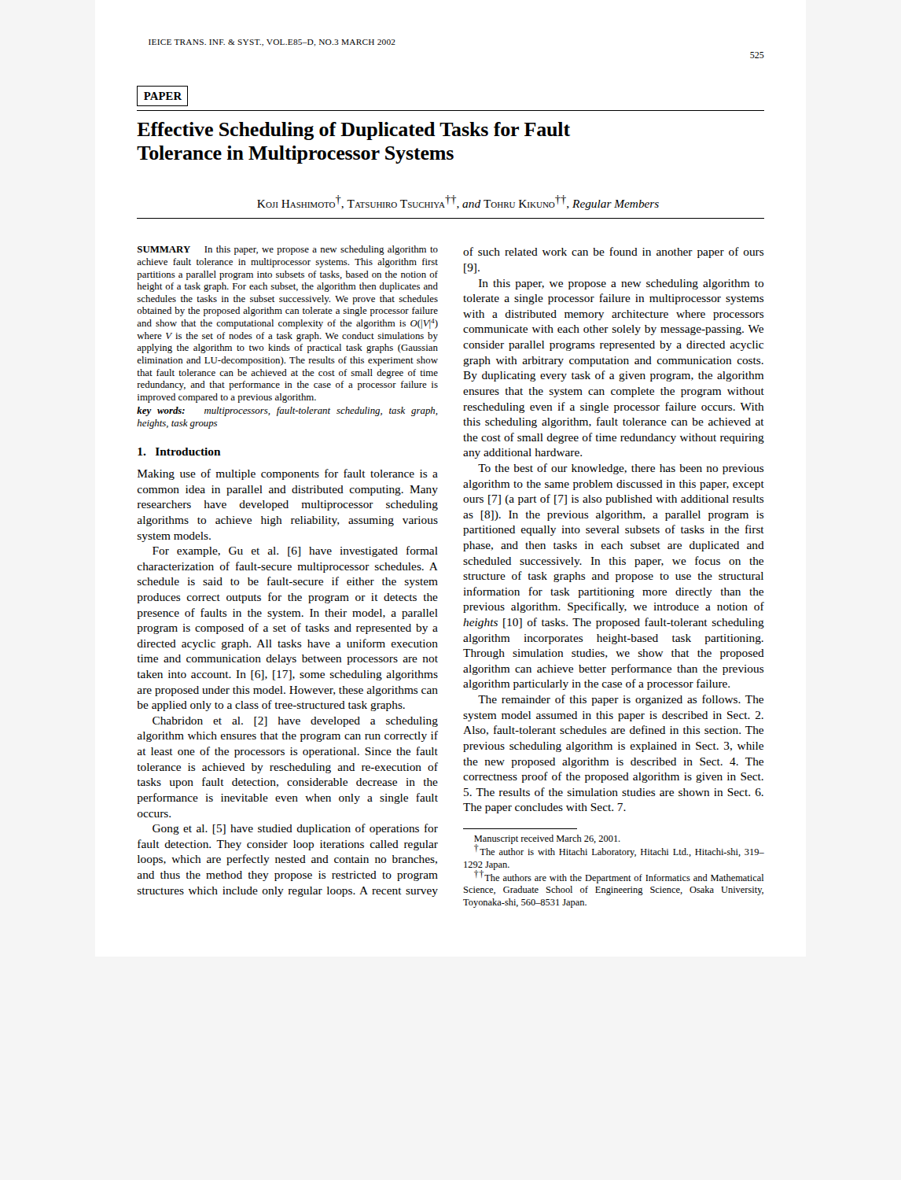IEICE TRANS. INF. & SYST., VOL.E85–D, NO.3 MARCH 2002
525
PAPER
Effective Scheduling of Duplicated Tasks for Fault
Tolerance in Multiprocessor Systems
Koji Hashimoto†, Tatsuhiro Tsuchiya††, and Tohru Kikuno††, Regular Members
SUMMARY In this paper, we propose a new scheduling algorithm to achieve fault tolerance in multiprocessor systems. This algorithm first partitions a parallel program into subsets of tasks, based on the notion of height of a task graph. For each subset, the algorithm then duplicates and schedules the tasks in the subset successively. We prove that schedules obtained by the proposed algorithm can tolerate a single processor failure and show that the computational complexity of the algorithm is O(|V|4) where V is the set of nodes of a task graph. We conduct simulations by applying the algorithm to two kinds of practical task graphs (Gaussian elimination and LU-decomposition). The results of this experiment show that fault tolerance can be achieved at the cost of small degree of time redundancy, and that performance in the case of a processor failure is improved compared to a previous algorithm.
key words: multiprocessors, fault-tolerant scheduling, task graph, heights, task groups
1. Introduction
Making use of multiple components for fault tolerance is a common idea in parallel and distributed computing. Many researchers have developed multiprocessor scheduling algorithms to achieve high reliability, assuming various system models.
For example, Gu et al. [6] have investigated formal characterization of fault-secure multiprocessor schedules. A schedule is said to be fault-secure if either the system produces correct outputs for the program or it detects the presence of faults in the system. In their model, a parallel program is composed of a set of tasks and represented by a directed acyclic graph. All tasks have a uniform execution time and communication delays between processors are not taken into account. In [6], [17], some scheduling algorithms are proposed under this model. However, these algorithms can be applied only to a class of tree-structured task graphs.
Chabridon et al. [2] have developed a scheduling algorithm which ensures that the program can run correctly if at least one of the processors is operational. Since the fault tolerance is achieved by rescheduling and re-execution of tasks upon fault detection, considerable decrease in the performance is inevitable even when only a single fault occurs.
Gong et al. [5] have studied duplication of operations for fault detection. They consider loop iterations called regular loops, which are perfectly nested and contain no branches, and thus the method they propose is restricted to program structures which include only regular loops. A recent survey of such related work can be found in another paper of ours [9].
In this paper, we propose a new scheduling algorithm to tolerate a single processor failure in multiprocessor systems with a distributed memory architecture where processors communicate with each other solely by message-passing. We consider parallel programs represented by a directed acyclic graph with arbitrary computation and communication costs. By duplicating every task of a given program, the algorithm ensures that the system can complete the program without rescheduling even if a single processor failure occurs. With this scheduling algorithm, fault tolerance can be achieved at the cost of small degree of time redundancy without requiring any additional hardware.
To the best of our knowledge, there has been no previous algorithm to the same problem discussed in this paper, except ours [7] (a part of [7] is also published with additional results as [8]). In the previous algorithm, a parallel program is partitioned equally into several subsets of tasks in the first phase, and then tasks in each subset are duplicated and scheduled successively. In this paper, we focus on the structure of task graphs and propose to use the structural information for task partitioning more directly than the previous algorithm. Specifically, we introduce a notion of heights [10] of tasks. The proposed fault-tolerant scheduling algorithm incorporates height-based task partitioning. Through simulation studies, we show that the proposed algorithm can achieve better performance than the previous algorithm particularly in the case of a processor failure.
The remainder of this paper is organized as follows. The system model assumed in this paper is described in Sect. 2. Also, fault-tolerant schedules are defined in this section. The previous scheduling algorithm is explained in Sect. 3, while the new proposed algorithm is described in Sect. 4. The correctness proof of the proposed algorithm is given in Sect. 5. The results of the simulation studies are shown in Sect. 6. The paper concludes with Sect. 7.
Manuscript received March 26, 2001.
†The author is with Hitachi Laboratory, Hitachi Ltd., Hitachi-shi, 319–1292 Japan.
††The authors are with the Department of Informatics and Mathematical Science, Graduate School of Engineering Science, Osaka University, Toyonaka-shi, 560–8531 Japan.